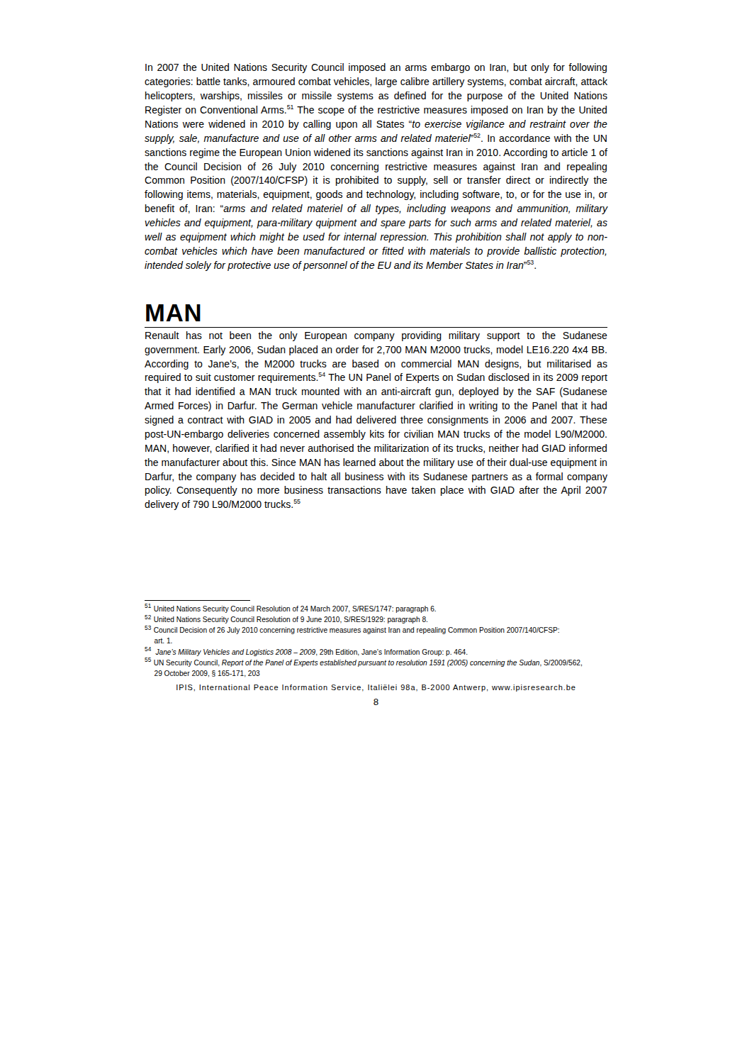In 2007 the United Nations Security Council imposed an arms embargo on Iran, but only for following categories: battle tanks, armoured combat vehicles, large calibre artillery systems, combat aircraft, attack helicopters, warships, missiles or missile systems as defined for the purpose of the United Nations Register on Conventional Arms.51 The scope of the restrictive measures imposed on Iran by the United Nations were widened in 2010 by calling upon all States “to exercise vigilance and restraint over the supply, sale, manufacture and use of all other arms and related materiel”52. In accordance with the UN sanctions regime the European Union widened its sanctions against Iran in 2010. According to article 1 of the Council Decision of 26 July 2010 concerning restrictive measures against Iran and repealing Common Position (2007/140/CFSP) it is prohibited to supply, sell or transfer direct or indirectly the following items, materials, equipment, goods and technology, including software, to, or for the use in, or benefit of, Iran: “arms and related materiel of all types, including weapons and ammunition, military vehicles and equipment, para-military quipment and spare parts for such arms and related materiel, as well as equipment which might be used for internal repression. This prohibition shall not apply to non-combat vehicles which have been manufactured or fitted with materials to provide ballistic protection, intended solely for protective use of personnel of the EU and its Member States in Iran”53.
MAN
Renault has not been the only European company providing military support to the Sudanese government. Early 2006, Sudan placed an order for 2,700 MAN M2000 trucks, model LE16.220 4x4 BB. According to Jane’s, the M2000 trucks are based on commercial MAN designs, but militarised as required to suit customer requirements.54 The UN Panel of Experts on Sudan disclosed in its 2009 report that it had identified a MAN truck mounted with an anti-aircraft gun, deployed by the SAF (Sudanese Armed Forces) in Darfur. The German vehicle manufacturer clarified in writing to the Panel that it had signed a contract with GIAD in 2005 and had delivered three consignments in 2006 and 2007. These post-UN-embargo deliveries concerned assembly kits for civilian MAN trucks of the model L90/M2000. MAN, however, clarified it had never authorised the militarization of its trucks, neither had GIAD informed the manufacturer about this. Since MAN has learned about the military use of their dual-use equipment in Darfur, the company has decided to halt all business with its Sudanese partners as a formal company policy. Consequently no more business transactions have taken place with GIAD after the April 2007 delivery of 790 L90/M2000 trucks.55
51United Nations Security Council Resolution of 24 March 2007, S/RES/1747: paragraph 6.
52United Nations Security Council Resolution of 9 June 2010, S/RES/1929: paragraph 8.
53Council Decision of 26 July 2010 concerning restrictive measures against Iran and repealing Common Position 2007/140/CFSP:
art. 1.
54 Jane’s Military Vehicles and Logistics 2008 – 2009, 29th Edition, Jane’s Information Group: p. 464.
55UN Security Council, Report of the Panel of Experts established pursuant to resolution 1591 (2005) concerning the Sudan, S/2009/562,
29 October 2009, § 165-171, 203
IPIS, International Peace Information Service, Italiëlei 98a, B-2000 Antwerp, www.ipisresearch.be
8